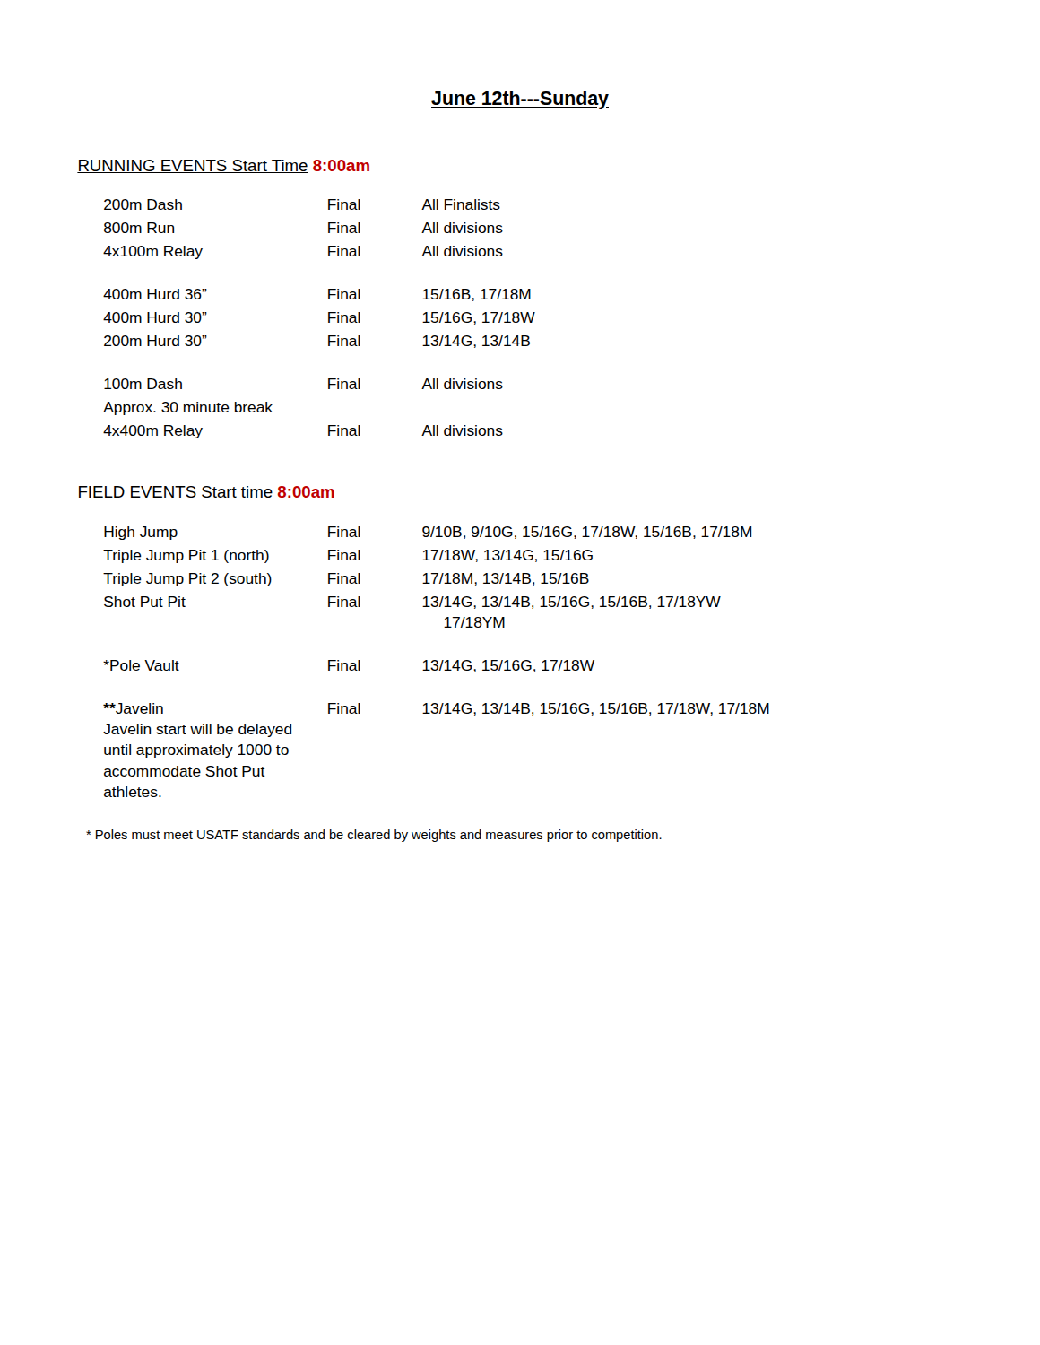June 12th---Sunday
RUNNING EVENTS Start Time 8:00am
| 200m Dash | Final | All Finalists |
| 800m Run | Final | All divisions |
| 4x100m Relay | Final | All divisions |
| 400m Hurd 36” | Final | 15/16B, 17/18M |
| 400m Hurd 30” | Final | 15/16G, 17/18W |
| 200m Hurd 30” | Final | 13/14G, 13/14B |
| 100m Dash | Final | All divisions |
| Approx. 30 minute break | | |
| 4x400m Relay | Final | All divisions |
FIELD EVENTS Start time 8:00am
| High Jump | Final | 9/10B, 9/10G, 15/16G, 17/18W, 15/16B, 17/18M |
| Triple Jump Pit 1 (north) | Final | 17/18W, 13/14G, 15/16G |
| Triple Jump Pit 2 (south) | Final | 17/18M, 13/14B, 15/16B |
| Shot Put Pit | Final | 13/14G, 13/14B, 15/16G, 15/16B, 17/18YW 17/18YM |
| *Pole Vault | Final | 13/14G, 15/16G, 17/18W |
| ** Javelin Javelin start will be delayed until approximately 1000 to accommodate Shot Put athletes. | Final | 13/14G, 13/14B, 15/16G, 15/16B, 17/18W, 17/18M |
* Poles must meet USATF standards and be cleared by weights and measures prior to competition.